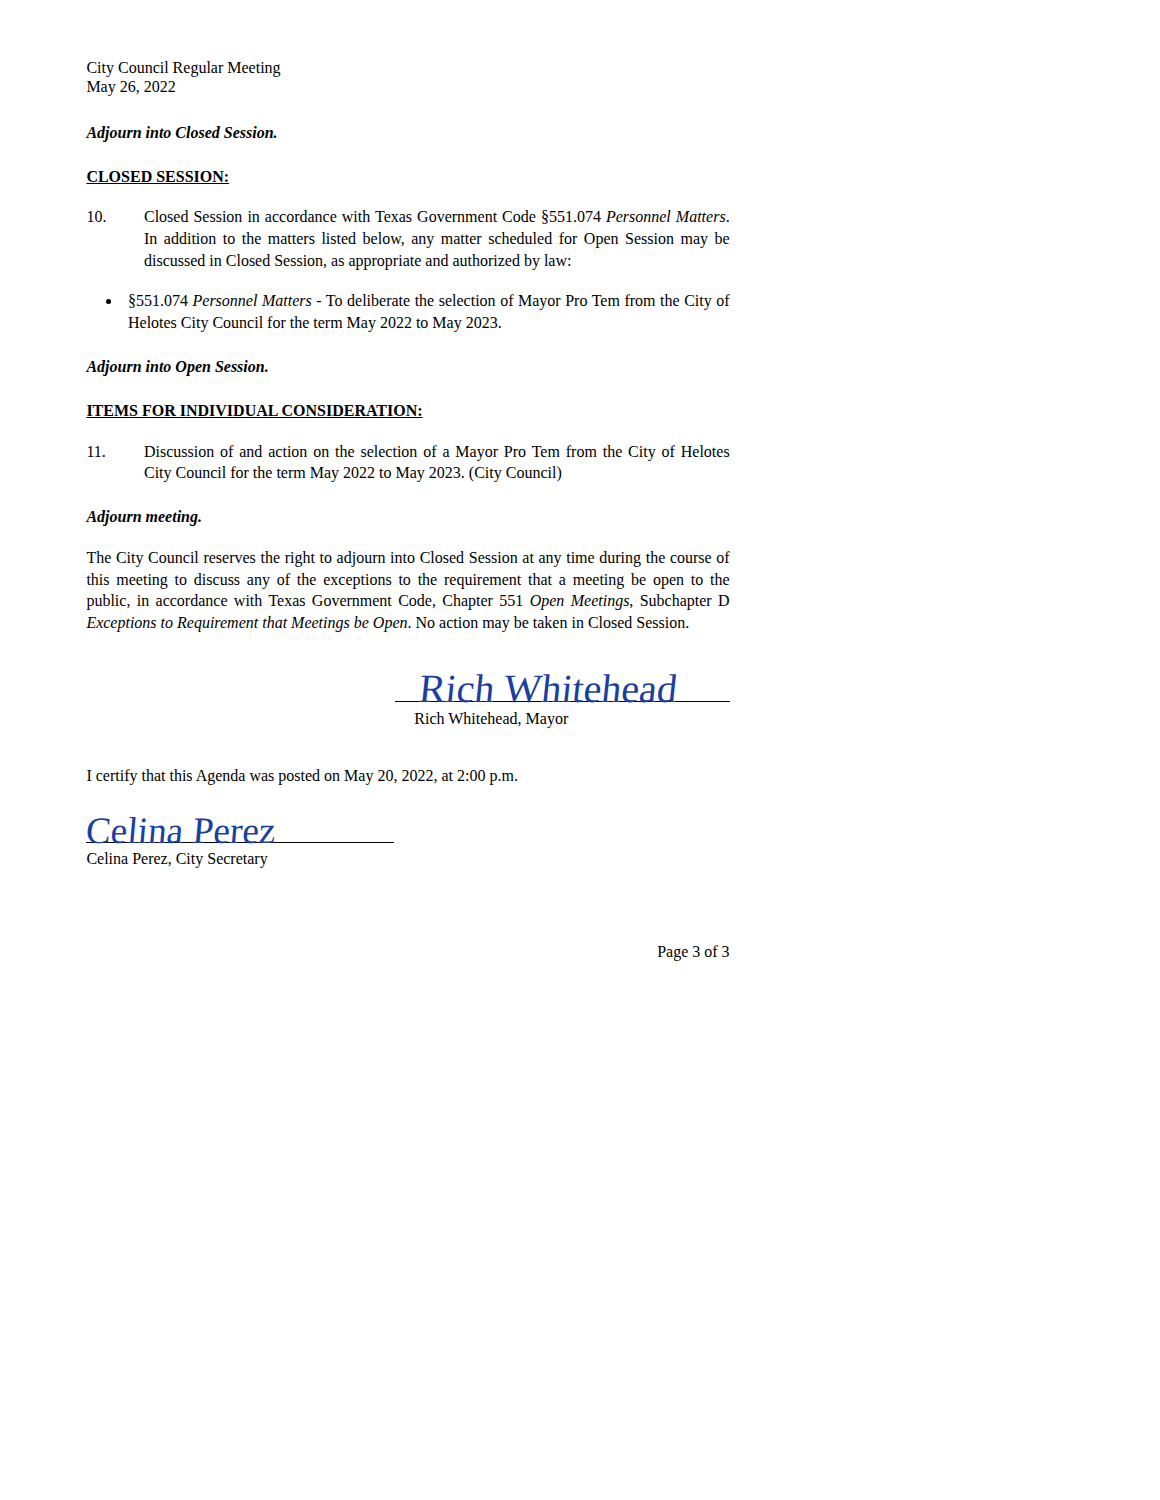City Council Regular Meeting
May 26, 2022
Adjourn into Closed Session.
CLOSED SESSION:
10.
Closed Session in accordance with Texas Government Code §551.074 Personnel Matters. In addition to the matters listed below, any matter scheduled for Open Session may be discussed in Closed Session, as appropriate and authorized by law:
§551.074 Personnel Matters - To deliberate the selection of Mayor Pro Tem from the City of Helotes City Council for the term May 2022 to May 2023.
Adjourn into Open Session.
ITEMS FOR INDIVIDUAL CONSIDERATION:
11.
Discussion of and action on the selection of a Mayor Pro Tem from the City of Helotes City Council for the term May 2022 to May 2023. (City Council)
Adjourn meeting.
The City Council reserves the right to adjourn into Closed Session at any time during the course of this meeting to discuss any of the exceptions to the requirement that a meeting be open to the public, in accordance with Texas Government Code, Chapter 551 Open Meetings, Subchapter D Exceptions to Requirement that Meetings be Open. No action may be taken in Closed Session.
Rich Whitehead
Rich Whitehead, Mayor
I certify that this Agenda was posted on May 20, 2022, at 2:00 p.m.
Celina Perez
Celina Perez, City Secretary
Page 3 of 3